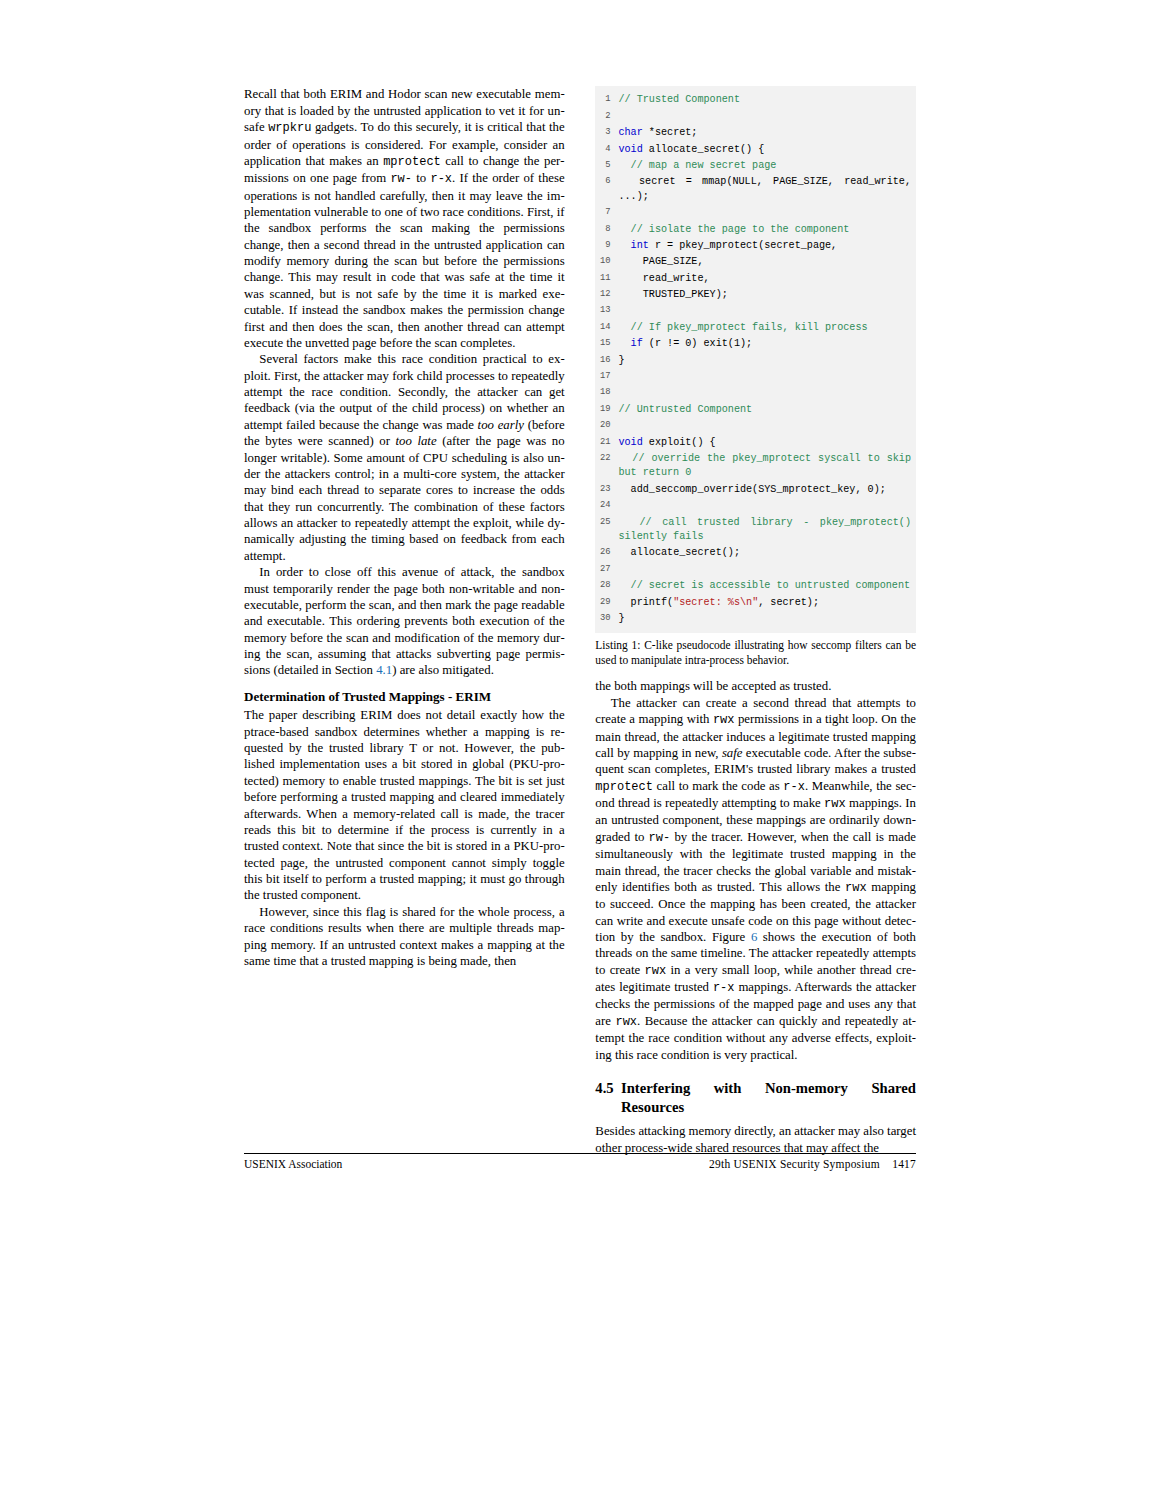Recall that both ERIM and Hodor scan new executable memory that is loaded by the untrusted application to vet it for unsafe wrpkru gadgets. To do this securely, it is critical that the order of operations is considered. For example, consider an application that makes an mprotect call to change the permissions on one page from rw- to r-x. If the order of these operations is not handled carefully, then it may leave the implementation vulnerable to one of two race conditions. First, if the sandbox performs the scan making the permissions change, then a second thread in the untrusted application can modify memory during the scan but before the permissions change. This may result in code that was safe at the time it was scanned, but is not safe by the time it is marked executable. If instead the sandbox makes the permission change first and then does the scan, then another thread can attempt execute the unvetted page before the scan completes.
Several factors make this race condition practical to exploit. First, the attacker may fork child processes to repeatedly attempt the race condition. Secondly, the attacker can get feedback (via the output of the child process) on whether an attempt failed because the change was made too early (before the bytes were scanned) or too late (after the page was no longer writable). Some amount of CPU scheduling is also under the attackers control; in a multi-core system, the attacker may bind each thread to separate cores to increase the odds that they run concurrently. The combination of these factors allows an attacker to repeatedly attempt the exploit, while dynamically adjusting the timing based on feedback from each attempt.
In order to close off this avenue of attack, the sandbox must temporarily render the page both non-writable and non-executable, perform the scan, and then mark the page readable and executable. This ordering prevents both execution of the memory before the scan and modification of the memory during the scan, assuming that attacks subverting page permissions (detailed in Section 4.1) are also mitigated.
Determination of Trusted Mappings - ERIM
The paper describing ERIM does not detail exactly how the ptrace-based sandbox determines whether a mapping is requested by the trusted library T or not. However, the published implementation uses a bit stored in global (PKU-protected) memory to enable trusted mappings. The bit is set just before performing a trusted mapping and cleared immediately afterwards. When a memory-related call is made, the tracer reads this bit to determine if the process is currently in a trusted context. Note that since the bit is stored in a PKU-protected page, the untrusted component cannot simply toggle this bit itself to perform a trusted mapping; it must go through the trusted component.
However, since this flag is shared for the whole process, a race conditions results when there are multiple threads mapping memory. If an untrusted context makes a mapping at the same time that a trusted mapping is being made, then
| 1 | // Trusted Component |
| 2 | |
| 3 | char *secret; |
| 4 | void allocate_secret() { |
| 5 | // map a new secret page |
| 6 | secret = mmap(NULL, PAGE_SIZE, read_write, ...); |
| 7 | |
| 8 | // isolate the page to the component |
| 9 | int r = pkey_mprotect(secret_page, |
| 10 | PAGE_SIZE, |
| 11 | read_write, |
| 12 | TRUSTED_PKEY); |
| 13 | |
| 14 | // If pkey_mprotect fails, kill process |
| 15 | if (r != 0) exit(1); |
| 16 | } |
| 17 | |
| 18 | |
| 19 | // Untrusted Component |
| 20 | |
| 21 | void exploit() { |
| 22 | // override the pkey_mprotect syscall to skip but return 0 |
| 23 | add_seccomp_override(SYS_mprotect_key, 0); |
| 24 | |
| 25 | // call trusted library - pkey_mprotect() silently fails |
| 26 | allocate_secret(); |
| 27 | |
| 28 | // secret is accessible to untrusted component |
| 29 | printf( "secret: %s\n" , secret); |
| 30 | } |
Listing 1: C-like pseudocode illustrating how seccomp filters can be used to manipulate intra-process behavior.
the both mappings will be accepted as trusted.
The attacker can create a second thread that attempts to create a mapping with rwx permissions in a tight loop. On the main thread, the attacker induces a legitimate trusted mapping call by mapping in new, safe executable code. After the subsequent scan completes, ERIM's trusted library makes a trusted mprotect call to mark the code as r-x. Meanwhile, the second thread is repeatedly attempting to make rwx mappings. In an untrusted component, these mappings are ordinarily downgraded to rw- by the tracer. However, when the call is made simultaneously with the legitimate trusted mapping in the main thread, the tracer checks the global variable and mistakenly identifies both as trusted. This allows the rwx mapping to succeed. Once the mapping has been created, the attacker can write and execute unsafe code on this page without detection by the sandbox. Figure 6 shows the execution of both threads on the same timeline. The attacker repeatedly attempts to create rwx in a very small loop, while another thread creates legitimate trusted r-x mappings. Afterwards the attacker checks the permissions of the mapped page and uses any that are rwx. Because the attacker can quickly and repeatedly attempt the race condition without any adverse effects, exploiting this race condition is very practical.
4.5 Interfering with Non-memory Shared Resources
Besides attacking memory directly, an attacker may also target other process-wide shared resources that may affect the
USENIX Association
29th USENIX Security Symposium 1417